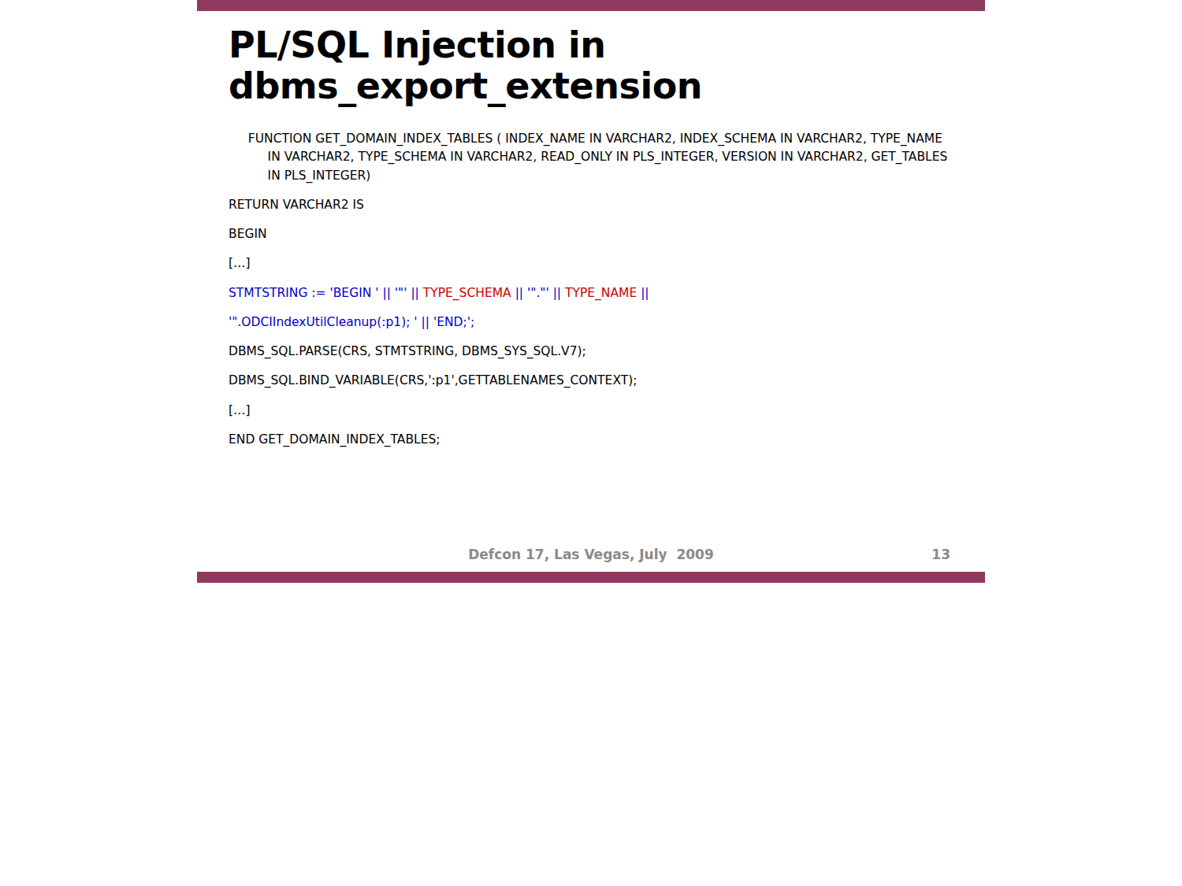PL/SQL Injection in
dbms_export_extension
FUNCTION GET_DOMAIN_INDEX_TABLES ( INDEX_NAME IN VARCHAR2, INDEX_SCHEMA IN VARCHAR2, TYPE_NAME IN VARCHAR2, TYPE_SCHEMA IN VARCHAR2, READ_ONLY IN PLS_INTEGER, VERSION IN VARCHAR2, GET_TABLES IN PLS_INTEGER)
RETURN VARCHAR2 IS
BEGIN
[…]
STMTSTRING := 'BEGIN ' || '"' || TYPE_SCHEMA || '"."' || TYPE_NAME ||
'".ODCIIndexUtilCleanup(:p1); ' || 'END;';
DBMS_SQL.PARSE(CRS, STMTSTRING, DBMS_SYS_SQL.V7);
DBMS_SQL.BIND_VARIABLE(CRS,':p1',GETTABLENAMES_CONTEXT);
[…]
END GET_DOMAIN_INDEX_TABLES;
Defcon 17, Las Vegas, July 2009
13